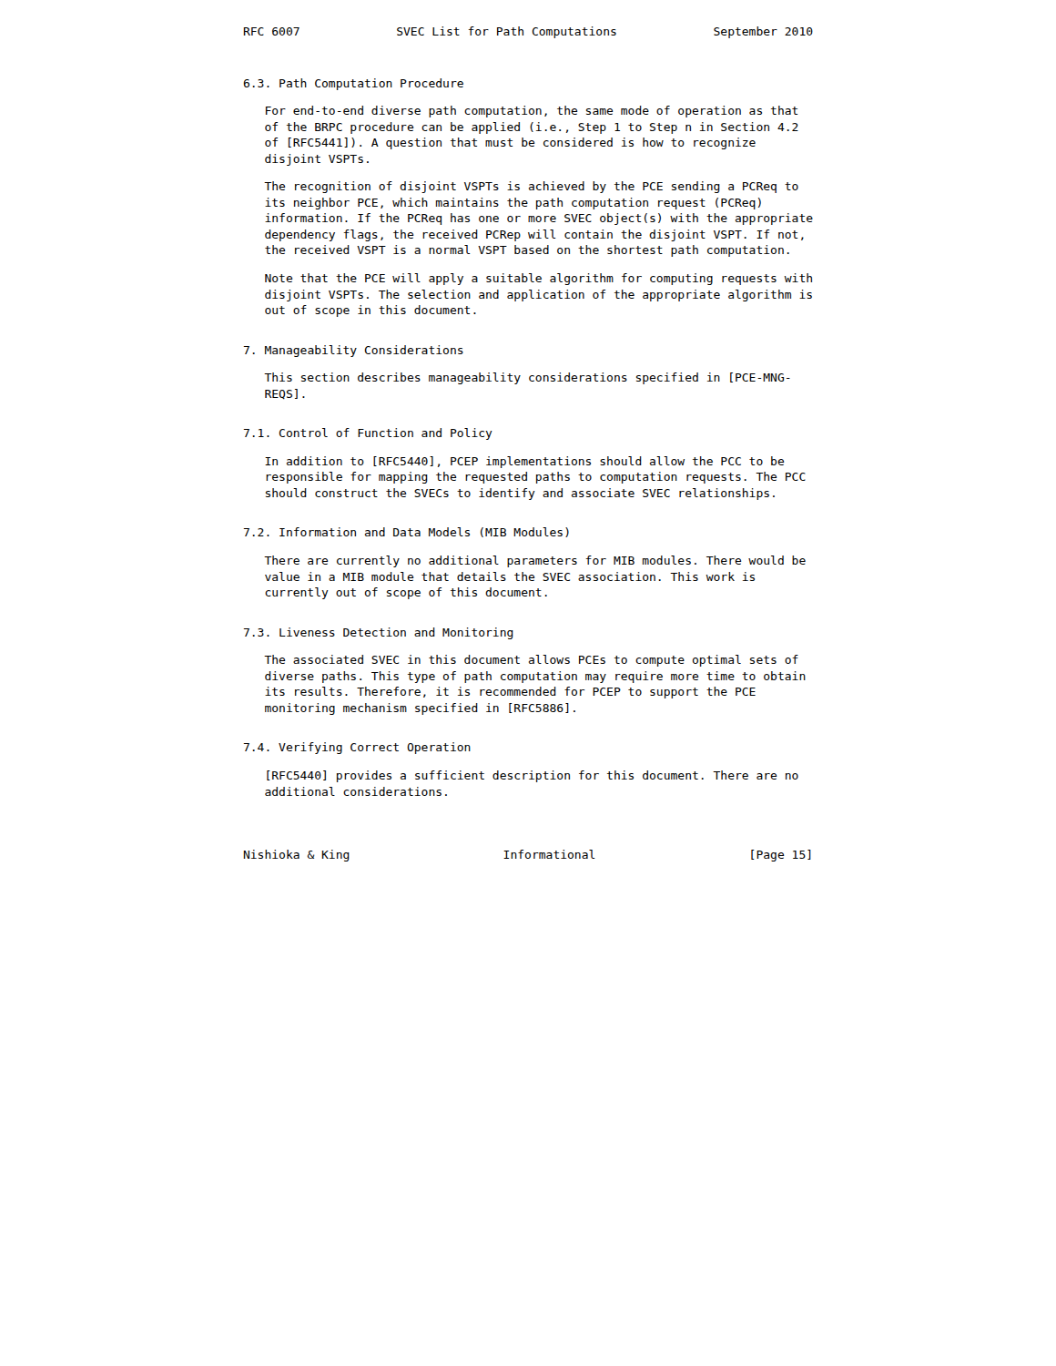RFC 6007 SVEC List for Path Computations September 2010
6.3. Path Computation Procedure
For end-to-end diverse path computation, the same mode of operation as that of the BRPC procedure can be applied (i.e., Step 1 to Step n in Section 4.2 of [RFC5441]). A question that must be considered is how to recognize disjoint VSPTs.
The recognition of disjoint VSPTs is achieved by the PCE sending a PCReq to its neighbor PCE, which maintains the path computation request (PCReq) information. If the PCReq has one or more SVEC object(s) with the appropriate dependency flags, the received PCRep will contain the disjoint VSPT. If not, the received VSPT is a normal VSPT based on the shortest path computation.
Note that the PCE will apply a suitable algorithm for computing requests with disjoint VSPTs. The selection and application of the appropriate algorithm is out of scope in this document.
7. Manageability Considerations
This section describes manageability considerations specified in [PCE-MNG-REQS].
7.1. Control of Function and Policy
In addition to [RFC5440], PCEP implementations should allow the PCC to be responsible for mapping the requested paths to computation requests. The PCC should construct the SVECs to identify and associate SVEC relationships.
7.2. Information and Data Models (MIB Modules)
There are currently no additional parameters for MIB modules. There would be value in a MIB module that details the SVEC association. This work is currently out of scope of this document.
7.3. Liveness Detection and Monitoring
The associated SVEC in this document allows PCEs to compute optimal sets of diverse paths. This type of path computation may require more time to obtain its results. Therefore, it is recommended for PCEP to support the PCE monitoring mechanism specified in [RFC5886].
7.4. Verifying Correct Operation
[RFC5440] provides a sufficient description for this document. There are no additional considerations.
Nishioka & King Informational [Page 15]